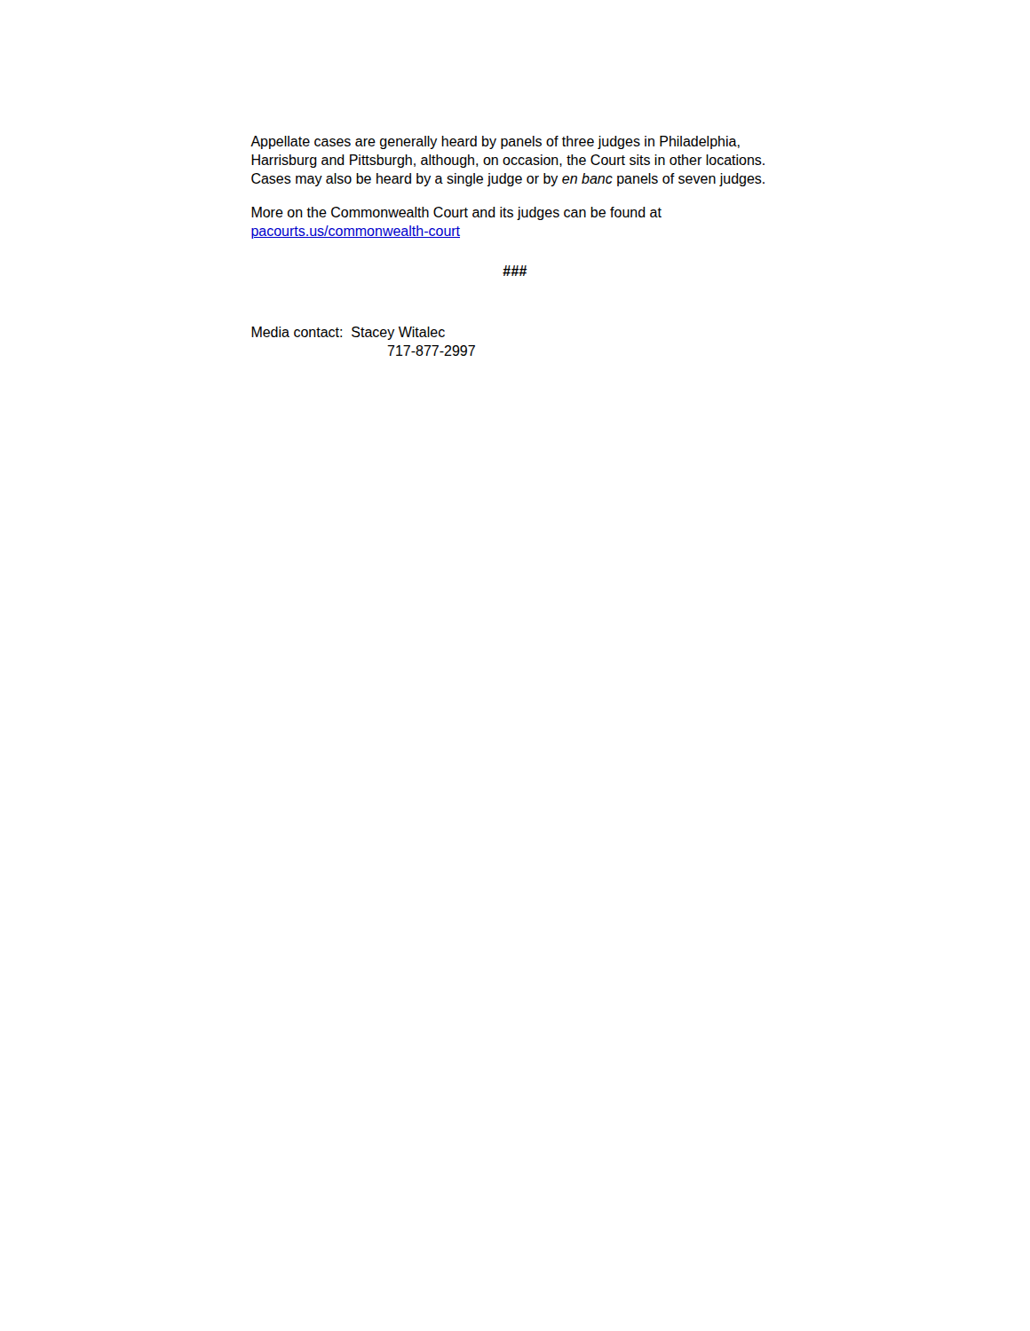Appellate cases are generally heard by panels of three judges in Philadelphia, Harrisburg and Pittsburgh, although, on occasion, the Court sits in other locations. Cases may also be heard by a single judge or by en banc panels of seven judges.
More on the Commonwealth Court and its judges can be found at pacourts.us/commonwealth-court
###
Media contact: Stacey Witalec 717-877-2997